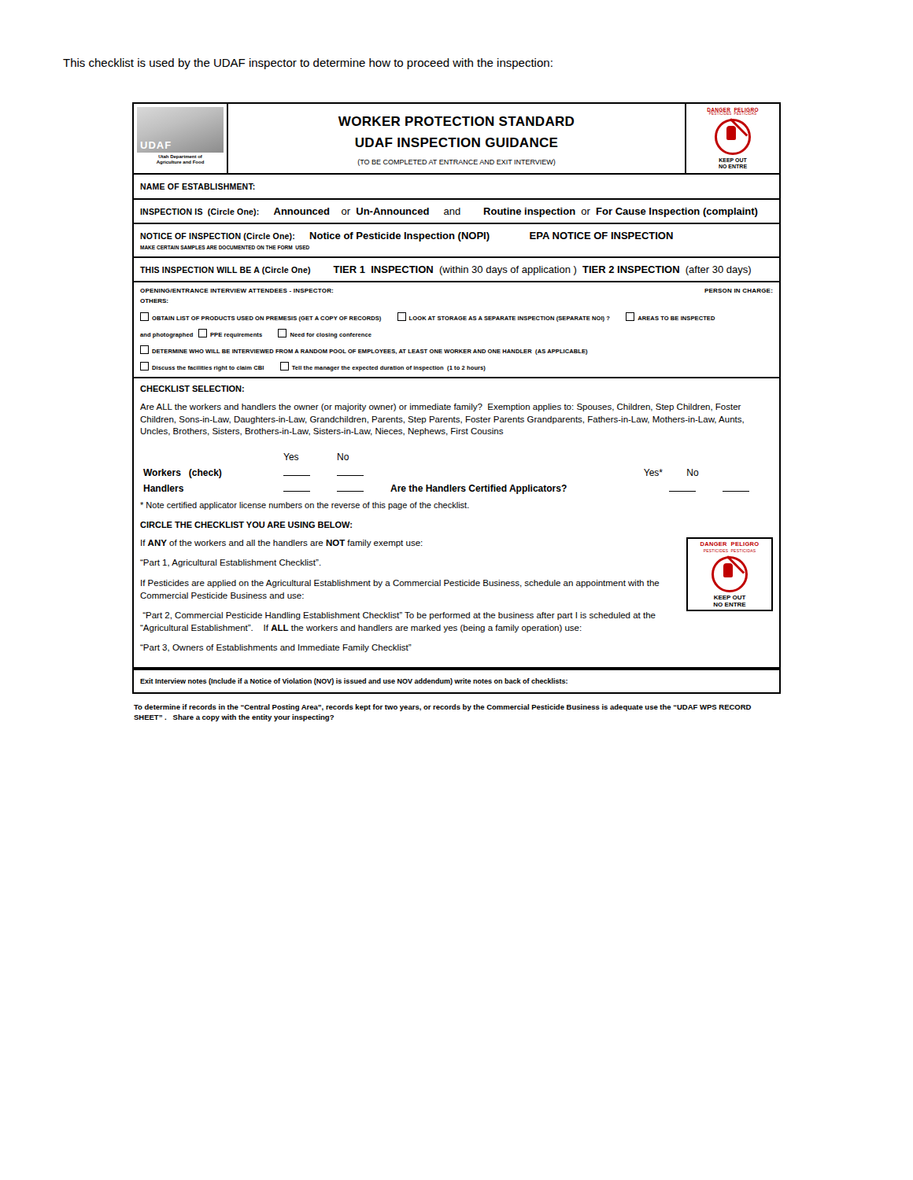This checklist is used by the UDAF inspector to determine how to proceed with the inspection:
Utah Department of
Agriculture and Food
WORKER PROTECTION STANDARD
UDAF INSPECTION GUIDANCE
(TO BE COMPLETED AT ENTRANCE AND EXIT INTERVIEW)
DANGER PELIGRO
PESTICIDES PESTICIDAS
KEEP OUT
NO ENTRE
NAME OF ESTABLISHMENT:
INSPECTION IS (Circle One): Announced or Un-Announced and Routine inspection or For Cause Inspection (complaint)
NOTICE OF INSPECTION (Circle One): Notice of Pesticide Inspection (NOPI) EPA NOTICE OF INSPECTION MAKE CERTAIN SAMPLES ARE DOCUMENTED ON THE FORM USED
THIS INSPECTION WILL BE A (Circle One) TIER 1 INSPECTION (within 30 days of application ) TIER 2 INSPECTION (after 30 days)
OPENING/ENTRANCE INTERVIEW ATTENDEES - INSPECTOR: PERSON IN CHARGE:
OTHERS:
OBTAIN LIST OF PRODUCTS USED ON PREMESIS (get a copy of records) LOOK AT STORAGE as a separate inspection (separate NOI) ? Areas to be inspected
and photographed PPE requirements Need for closing conference
DETERMINE WHO WILL BE INTERVIEWED FROM A RANDOM POOL OF EMPLOYEES, AT LEAST ONE WORKER AND ONE HANDLER (AS APPLICABLE)
Discuss the facilities right to claim CBI Tell the manager the expected duration of inspection (1 to 2 hours)
CHECKLIST SELECTION:
Are ALL the workers and handlers the owner (or majority owner) or immediate family? Exemption applies to: Spouses, Children, Step Children, Foster Children, Sons-in-Law, Daughters-in-Law, Grandchildren, Parents, Step Parents, Foster Parents Grandparents, Fathers-in-Law, Mothers-in-Law, Aunts, Uncles, Brothers, Sisters, Brothers-in-Law, Sisters-in-Law, Nieces, Nephews, First Cousins
| | Yes | No | | | |
| Workers (check) | | | Yes* | No | |
| Handlers | | | Are the Handlers Certified Applicators? | | |
* Note certified applicator license numbers on the reverse of this page of the checklist.
CIRCLE THE CHECKLIST YOU ARE USING BELOW:
DANGER PELIGRO
PESTICIDES PESTICIDAS
KEEP OUT
NO ENTRE
If ANY of the workers and all the handlers are NOT family exempt use:
“Part 1, Agricultural Establishment Checklist”.
If Pesticides are applied on the Agricultural Establishment by a Commercial Pesticide Business, schedule an appointment with the Commercial Pesticide Business and use:
“Part 2, Commercial Pesticide Handling Establishment Checklist” To be performed at the business after part I is scheduled at the “Agricultural Establishment”. If ALL the workers and handlers are marked yes (being a family operation) use:
“Part 3, Owners of Establishments and Immediate Family Checklist”
Exit Interview notes (Include if a Notice of Violation (NOV) is issued and use NOV addendum) write notes on back of checklists:
To determine if records in the “Central Posting Area”, records kept for two years, or records by the Commercial Pesticide Business is adequate use the “UDAF WPS RECORD SHEET” . Share a copy with the entity your inspecting?